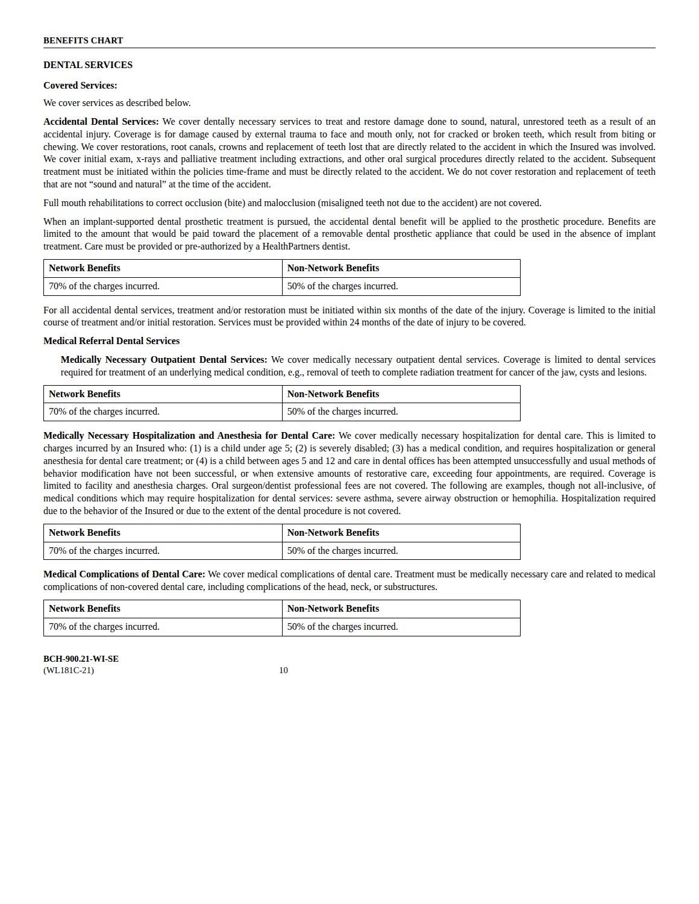BENEFITS CHART
DENTAL SERVICES
Covered Services:
We cover services as described below.
Accidental Dental Services: We cover dentally necessary services to treat and restore damage done to sound, natural, unrestored teeth as a result of an accidental injury. Coverage is for damage caused by external trauma to face and mouth only, not for cracked or broken teeth, which result from biting or chewing. We cover restorations, root canals, crowns and replacement of teeth lost that are directly related to the accident in which the Insured was involved. We cover initial exam, x-rays and palliative treatment including extractions, and other oral surgical procedures directly related to the accident. Subsequent treatment must be initiated within the policies time-frame and must be directly related to the accident. We do not cover restoration and replacement of teeth that are not “sound and natural” at the time of the accident.
Full mouth rehabilitations to correct occlusion (bite) and malocclusion (misaligned teeth not due to the accident) are not covered.
When an implant-supported dental prosthetic treatment is pursued, the accidental dental benefit will be applied to the prosthetic procedure. Benefits are limited to the amount that would be paid toward the placement of a removable dental prosthetic appliance that could be used in the absence of implant treatment. Care must be provided or pre-authorized by a HealthPartners dentist.
| Network Benefits | Non-Network Benefits |
| --- | --- |
| 70% of the charges incurred. | 50% of the charges incurred. |
For all accidental dental services, treatment and/or restoration must be initiated within six months of the date of the injury. Coverage is limited to the initial course of treatment and/or initial restoration. Services must be provided within 24 months of the date of injury to be covered.
Medical Referral Dental Services
Medically Necessary Outpatient Dental Services: We cover medically necessary outpatient dental services. Coverage is limited to dental services required for treatment of an underlying medical condition, e.g., removal of teeth to complete radiation treatment for cancer of the jaw, cysts and lesions.
| Network Benefits | Non-Network Benefits |
| --- | --- |
| 70% of the charges incurred. | 50% of the charges incurred. |
Medically Necessary Hospitalization and Anesthesia for Dental Care: We cover medically necessary hospitalization for dental care. This is limited to charges incurred by an Insured who: (1) is a child under age 5; (2) is severely disabled; (3) has a medical condition, and requires hospitalization or general anesthesia for dental care treatment; or (4) is a child between ages 5 and 12 and care in dental offices has been attempted unsuccessfully and usual methods of behavior modification have not been successful, or when extensive amounts of restorative care, exceeding four appointments, are required. Coverage is limited to facility and anesthesia charges. Oral surgeon/dentist professional fees are not covered. The following are examples, though not all-inclusive, of medical conditions which may require hospitalization for dental services: severe asthma, severe airway obstruction or hemophilia. Hospitalization required due to the behavior of the Insured or due to the extent of the dental procedure is not covered.
| Network Benefits | Non-Network Benefits |
| --- | --- |
| 70% of the charges incurred. | 50% of the charges incurred. |
Medical Complications of Dental Care: We cover medical complications of dental care. Treatment must be medically necessary care and related to medical complications of non-covered dental care, including complications of the head, neck, or substructures.
| Network Benefits | Non-Network Benefits |
| --- | --- |
| 70% of the charges incurred. | 50% of the charges incurred. |
BCH-900.21-WI-SE
(WL181C-21)
10